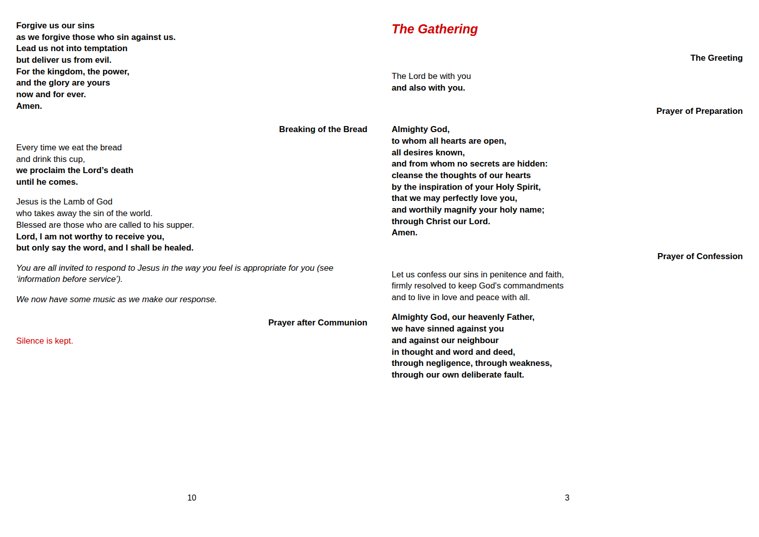Forgive us our sins
as we forgive those who sin against us.
Lead us not into temptation
but deliver us from evil.
For the kingdom, the power,
and the glory are yours
now and for ever.
Amen.
Breaking of the Bread
Every time we eat the bread
and drink this cup,
we proclaim the Lord’s death
until he comes.
Jesus is the Lamb of God
who takes away the sin of the world.
Blessed are those who are called to his supper.
Lord, I am not worthy to receive you,
but only say the word, and I shall be healed.
You are all invited to respond to Jesus in the way you feel is appropriate for you (see ‘information before service’).
We now have some music as we make our response.
Prayer after Communion
Silence is kept.
10
The Gathering
The Greeting
The Lord be with you
and also with you.
Prayer of Preparation
Almighty God,
to whom all hearts are open,
all desires known,
and from whom no secrets are hidden:
cleanse the thoughts of our hearts
by the inspiration of your Holy Spirit,
that we may perfectly love you,
and worthily magnify your holy name;
through Christ our Lord.
Amen.
Prayer of Confession
Let us confess our sins in penitence and faith,
firmly resolved to keep God's commandments
and to live in love and peace with all.
Almighty God, our heavenly Father,
we have sinned against you
and against our neighbour
in thought and word and deed,
through negligence, through weakness,
through our own deliberate fault.
3